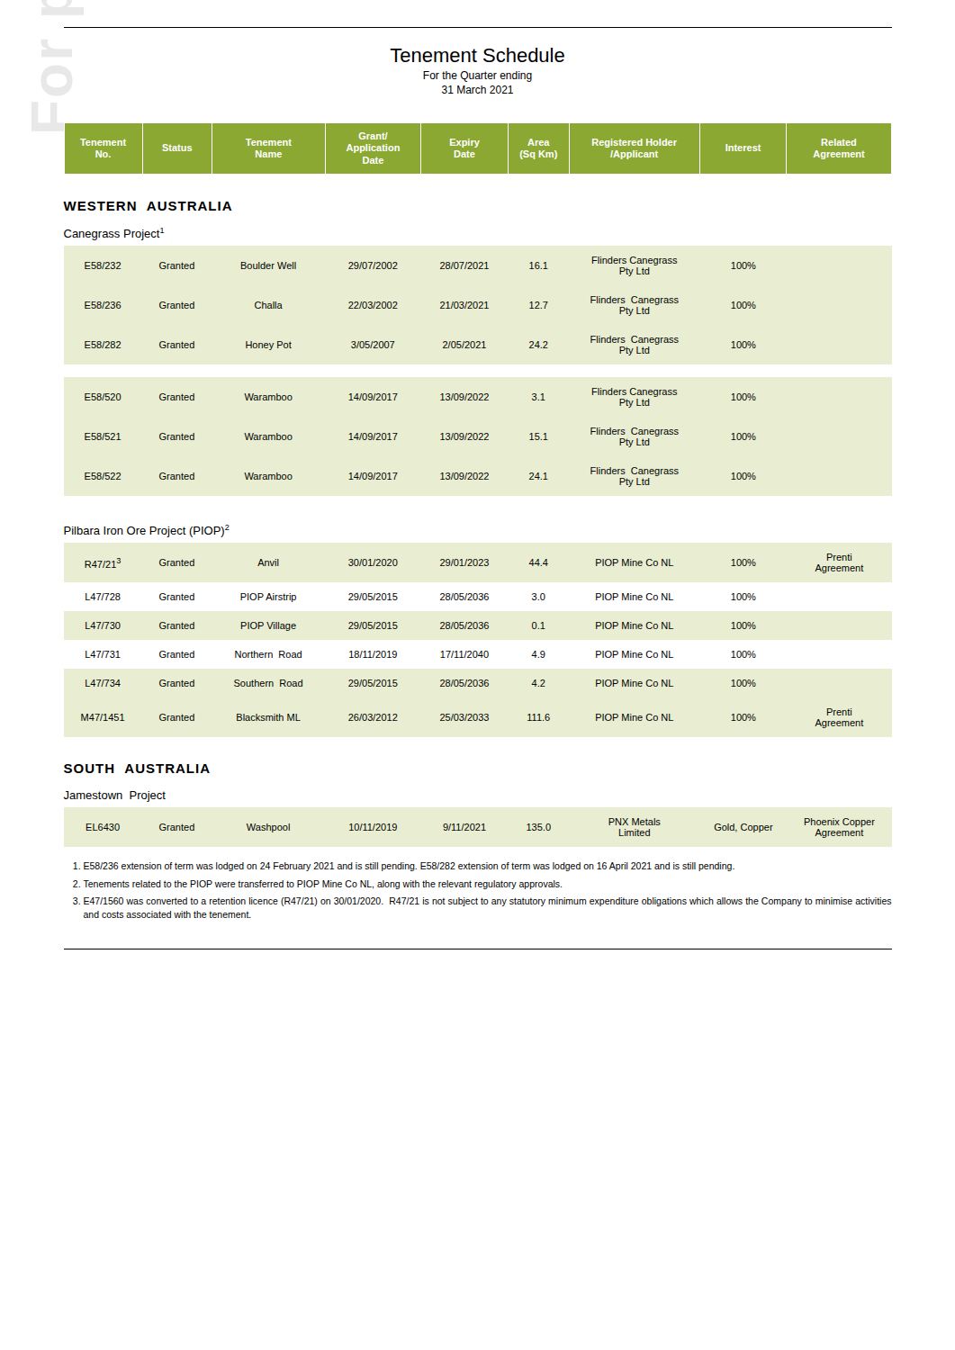For personal use only
Tenement Schedule
For the Quarter ending
31 March 2021
| Tenement No. | Status | Tenement Name | Grant/ Application Date | Expiry Date | Area (Sq Km) | Registered Holder /Applicant | Interest | Related Agreement |
| --- | --- | --- | --- | --- | --- | --- | --- | --- |
WESTERN AUSTRALIA
Canegrass Project1
| E58/232 | Granted | Boulder Well | 29/07/2002 | 28/07/2021 | 16.1 | Flinders Canegrass Pty Ltd | 100% | |
| E58/236 | Granted | Challa | 22/03/2002 | 21/03/2021 | 12.7 | Flinders Canegrass Pty Ltd | 100% | |
| E58/282 | Granted | Honey Pot | 3/05/2007 | 2/05/2021 | 24.2 | Flinders Canegrass Pty Ltd | 100% | |
| E58/520 | Granted | Waramboo | 14/09/2017 | 13/09/2022 | 3.1 | Flinders Canegrass Pty Ltd | 100% | |
| E58/521 | Granted | Waramboo | 14/09/2017 | 13/09/2022 | 15.1 | Flinders Canegrass Pty Ltd | 100% | |
| E58/522 | Granted | Waramboo | 14/09/2017 | 13/09/2022 | 24.1 | Flinders Canegrass Pty Ltd | 100% | |
Pilbara Iron Ore Project (PIOP)2
| R47/21 3 | Granted | Anvil | 30/01/2020 | 29/01/2023 | 44.4 | PIOP Mine Co NL | 100% | Prenti Agreement |
| L47/728 | Granted | PIOP Airstrip | 29/05/2015 | 28/05/2036 | 3.0 | PIOP Mine Co NL | 100% | |
| L47/730 | Granted | PIOP Village | 29/05/2015 | 28/05/2036 | 0.1 | PIOP Mine Co NL | 100% | |
| L47/731 | Granted | Northern Road | 18/11/2019 | 17/11/2040 | 4.9 | PIOP Mine Co NL | 100% | |
| L47/734 | Granted | Southern Road | 29/05/2015 | 28/05/2036 | 4.2 | PIOP Mine Co NL | 100% | |
| M47/1451 | Granted | Blacksmith ML | 26/03/2012 | 25/03/2033 | 111.6 | PIOP Mine Co NL | 100% | Prenti Agreement |
SOUTH AUSTRALIA
Jamestown Project
| EL6430 | Granted | Washpool | 10/11/2019 | 9/11/2021 | 135.0 | PNX Metals Limited | Gold, Copper | Phoenix Copper Agreement |
E58/236 extension of term was lodged on 24 February 2021 and is still pending. E58/282 extension of term was lodged on 16 April 2021 and is still pending.
Tenements related to the PIOP were transferred to PIOP Mine Co NL, along with the relevant regulatory approvals.
E47/1560 was converted to a retention licence (R47/21) on 30/01/2020. R47/21 is not subject to any statutory minimum expenditure obligations which allows the Company to minimise activities and costs associated with the tenement.